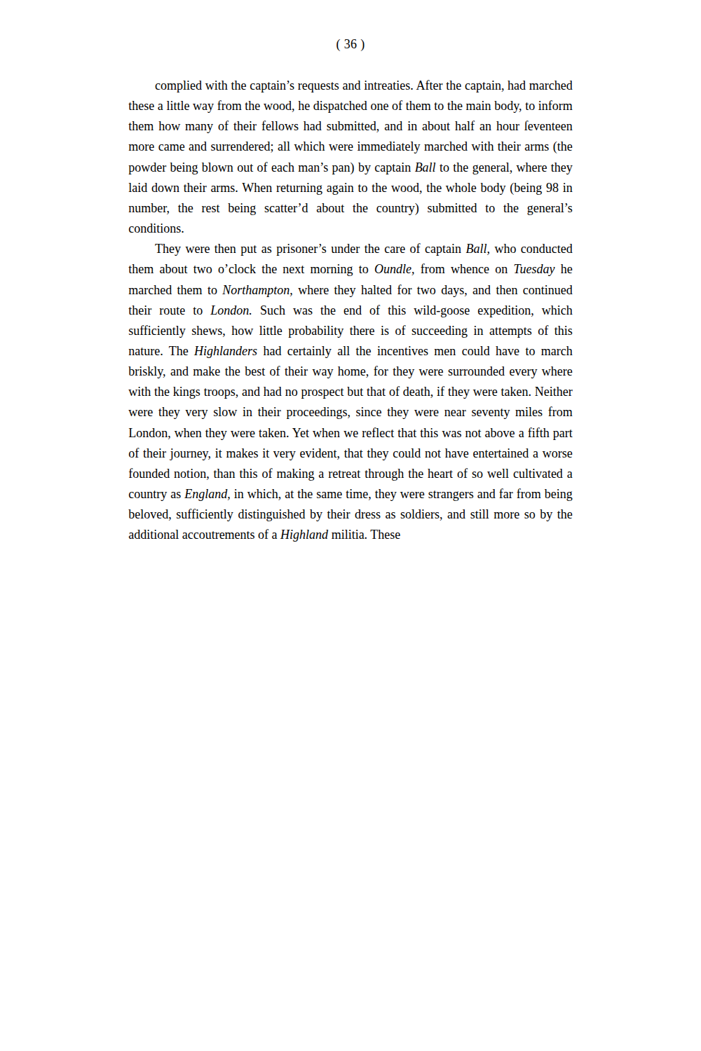( 36 )
complied with the captain’s requests and intreaties. After the captain, had marched these a little way from the wood, he dispatched one of them to the main body, to inform them how many of their fellows had submitted, and in about half an hour ſeventeen more came and surrendered; all which were immediately marched with their arms (the powder being blown out of each man’s pan) by captain Ball to the general, where they laid down their arms. When returning again to the wood, the whole body (being 98 in number, the rest being scatter’d about the country) submitted to the general’s conditions.
They were then put as prisoner’s under the care of captain Ball, who conducted them about two o’clock the next morning to Oundle, from whence on Tuesday he marched them to Northampton, where they halted for two days, and then continued their route to London. Such was the end of this wild-goose expedition, which sufficiently shews, how little probability there is of succeeding in attempts of this nature. The Highlanders had certainly all the incentives men could have to march briskly, and make the best of their way home, for they were surrounded every where with the kings troops, and had no prospect but that of death, if they were taken. Neither were they very slow in their proceedings, since they were near seventy miles from London, when they were taken. Yet when we reflect that this was not above a fifth part of their journey, it makes it very evident, that they could not have entertained a worse founded notion, than this of making a retreat through the heart of so well cultivated a country as England, in which, at the same time, they were strangers and far from being beloved, sufficiently distinguished by their dress as soldiers, and still more so by the additional accoutrements of a Highland militia. These